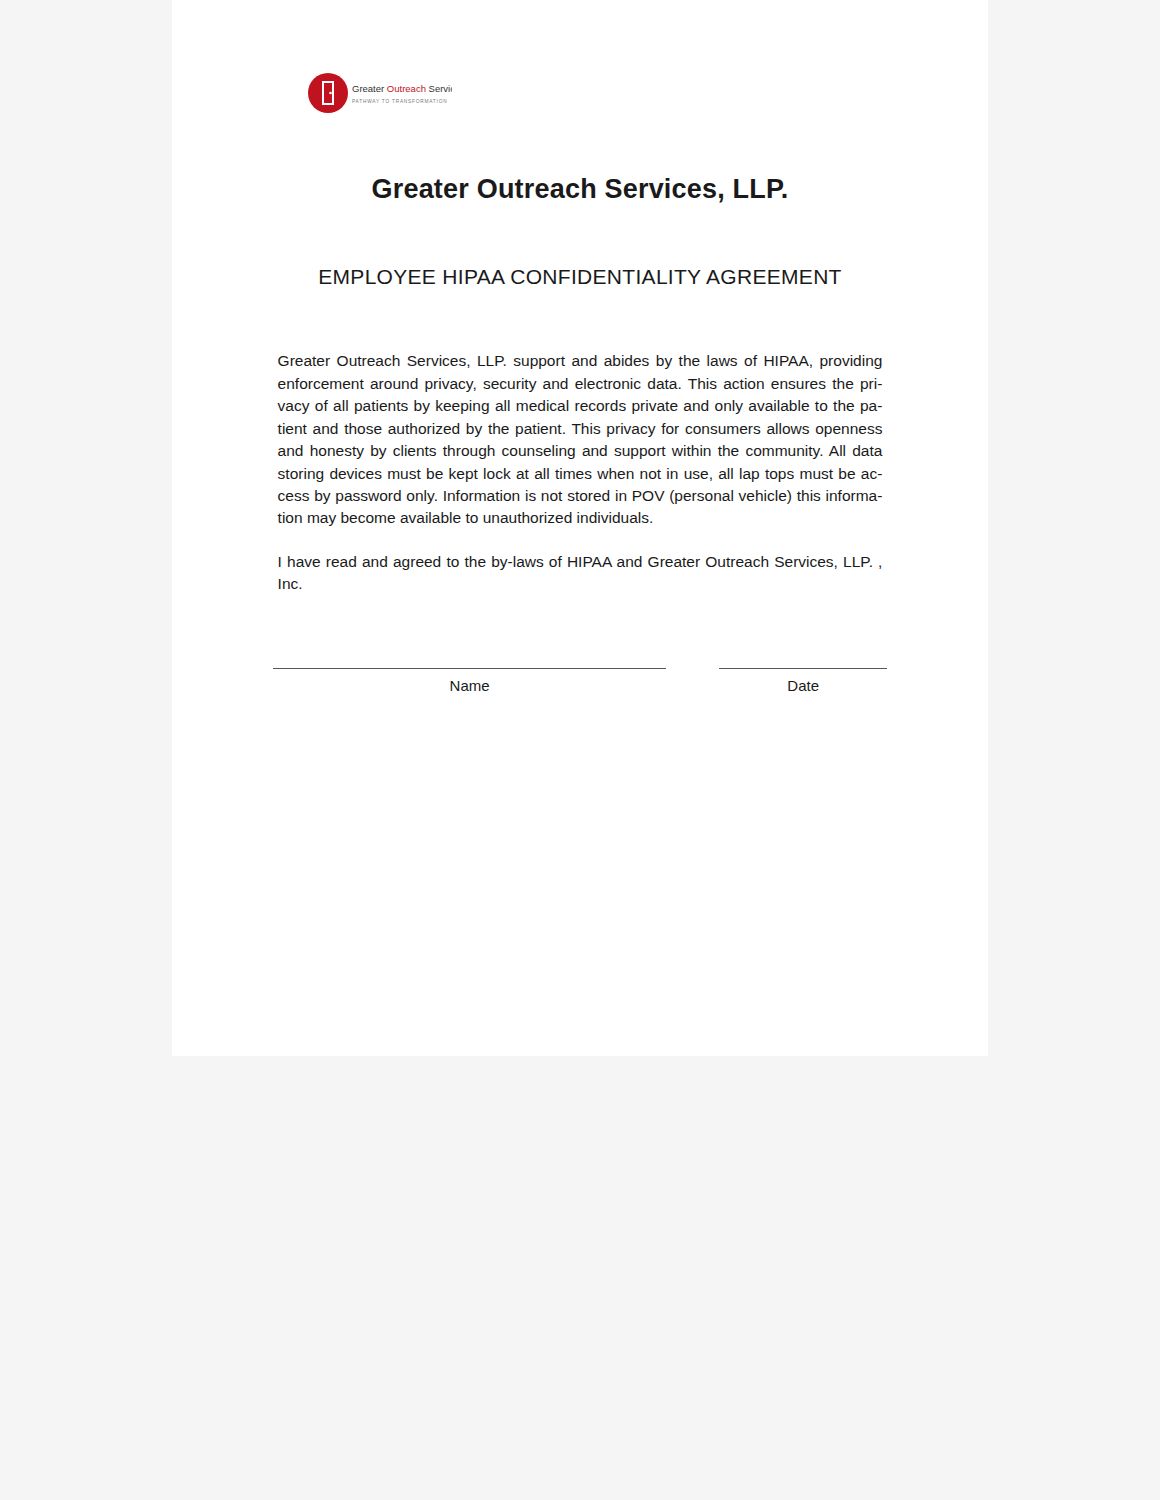Greater Outreach Services, LLP.
EMPLOYEE HIPAA CONFIDENTIALITY AGREEMENT
Greater Outreach Services, LLP. support and abides by the laws of HIPAA, providing enforcement around privacy, security and electronic data. This action ensures the privacy of all patients by keeping all medical records private and only available to the patient and those authorized by the patient. This privacy for consumers allows openness and honesty by clients through counseling and support within the community. All data storing devices must be kept lock at all times when not in use, all lap tops must be access by password only. Information is not stored in POV (personal vehicle) this information may become available to unauthorized individuals.
I have read and agreed to the by-laws of HIPAA and Greater Outreach Services, LLP. , Inc.
Name
Date